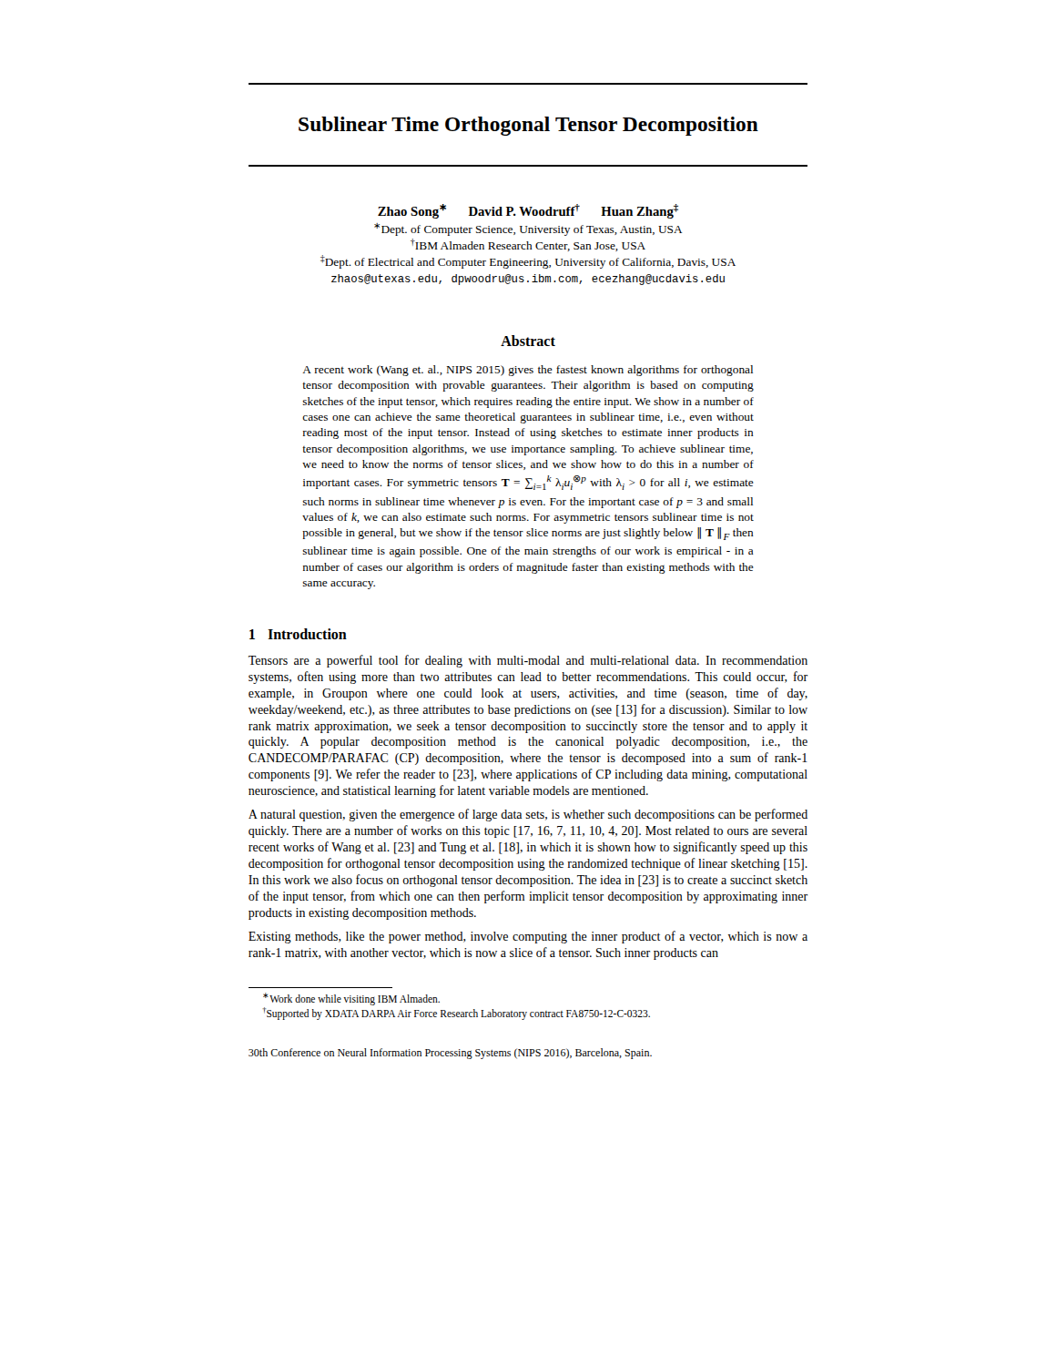Sublinear Time Orthogonal Tensor Decomposition
Zhao Song∗ David P. Woodruff† Huan Zhang‡
∗Dept. of Computer Science, University of Texas, Austin, USA
†IBM Almaden Research Center, San Jose, USA
‡Dept. of Electrical and Computer Engineering, University of California, Davis, USA
zhaos@utexas.edu, dpwoodru@us.ibm.com, ecezhang@ucdavis.edu
Abstract
A recent work (Wang et. al., NIPS 2015) gives the fastest known algorithms for orthogonal tensor decomposition with provable guarantees. Their algorithm is based on computing sketches of the input tensor, which requires reading the entire input. We show in a number of cases one can achieve the same theoretical guarantees in sublinear time, i.e., even without reading most of the input tensor. Instead of using sketches to estimate inner products in tensor decomposition algorithms, we use importance sampling. To achieve sublinear time, we need to know the norms of tensor slices, and we show how to do this in a number of important cases. For symmetric tensors T = ∑i=1k λiui⊗p with λi > 0 for all i, we estimate such norms in sublinear time whenever p is even. For the important case of p = 3 and small values of k, we can also estimate such norms. For asymmetric tensors sublinear time is not possible in general, but we show if the tensor slice norms are just slightly below ∥ T ∥F then sublinear time is again possible. One of the main strengths of our work is empirical - in a number of cases our algorithm is orders of magnitude faster than existing methods with the same accuracy.
1 Introduction
Tensors are a powerful tool for dealing with multi-modal and multi-relational data. In recommendation systems, often using more than two attributes can lead to better recommendations. This could occur, for example, in Groupon where one could look at users, activities, and time (season, time of day, weekday/weekend, etc.), as three attributes to base predictions on (see [13] for a discussion). Similar to low rank matrix approximation, we seek a tensor decomposition to succinctly store the tensor and to apply it quickly. A popular decomposition method is the canonical polyadic decomposition, i.e., the CANDECOMP/PARAFAC (CP) decomposition, where the tensor is decomposed into a sum of rank-1 components [9]. We refer the reader to [23], where applications of CP including data mining, computational neuroscience, and statistical learning for latent variable models are mentioned.
A natural question, given the emergence of large data sets, is whether such decompositions can be performed quickly. There are a number of works on this topic [17, 16, 7, 11, 10, 4, 20]. Most related to ours are several recent works of Wang et al. [23] and Tung et al. [18], in which it is shown how to significantly speed up this decomposition for orthogonal tensor decomposition using the randomized technique of linear sketching [15]. In this work we also focus on orthogonal tensor decomposition. The idea in [23] is to create a succinct sketch of the input tensor, from which one can then perform implicit tensor decomposition by approximating inner products in existing decomposition methods.
Existing methods, like the power method, involve computing the inner product of a vector, which is now a rank-1 matrix, with another vector, which is now a slice of a tensor. Such inner products can
∗Work done while visiting IBM Almaden.
†Supported by XDATA DARPA Air Force Research Laboratory contract FA8750-12-C-0323.
30th Conference on Neural Information Processing Systems (NIPS 2016), Barcelona, Spain.